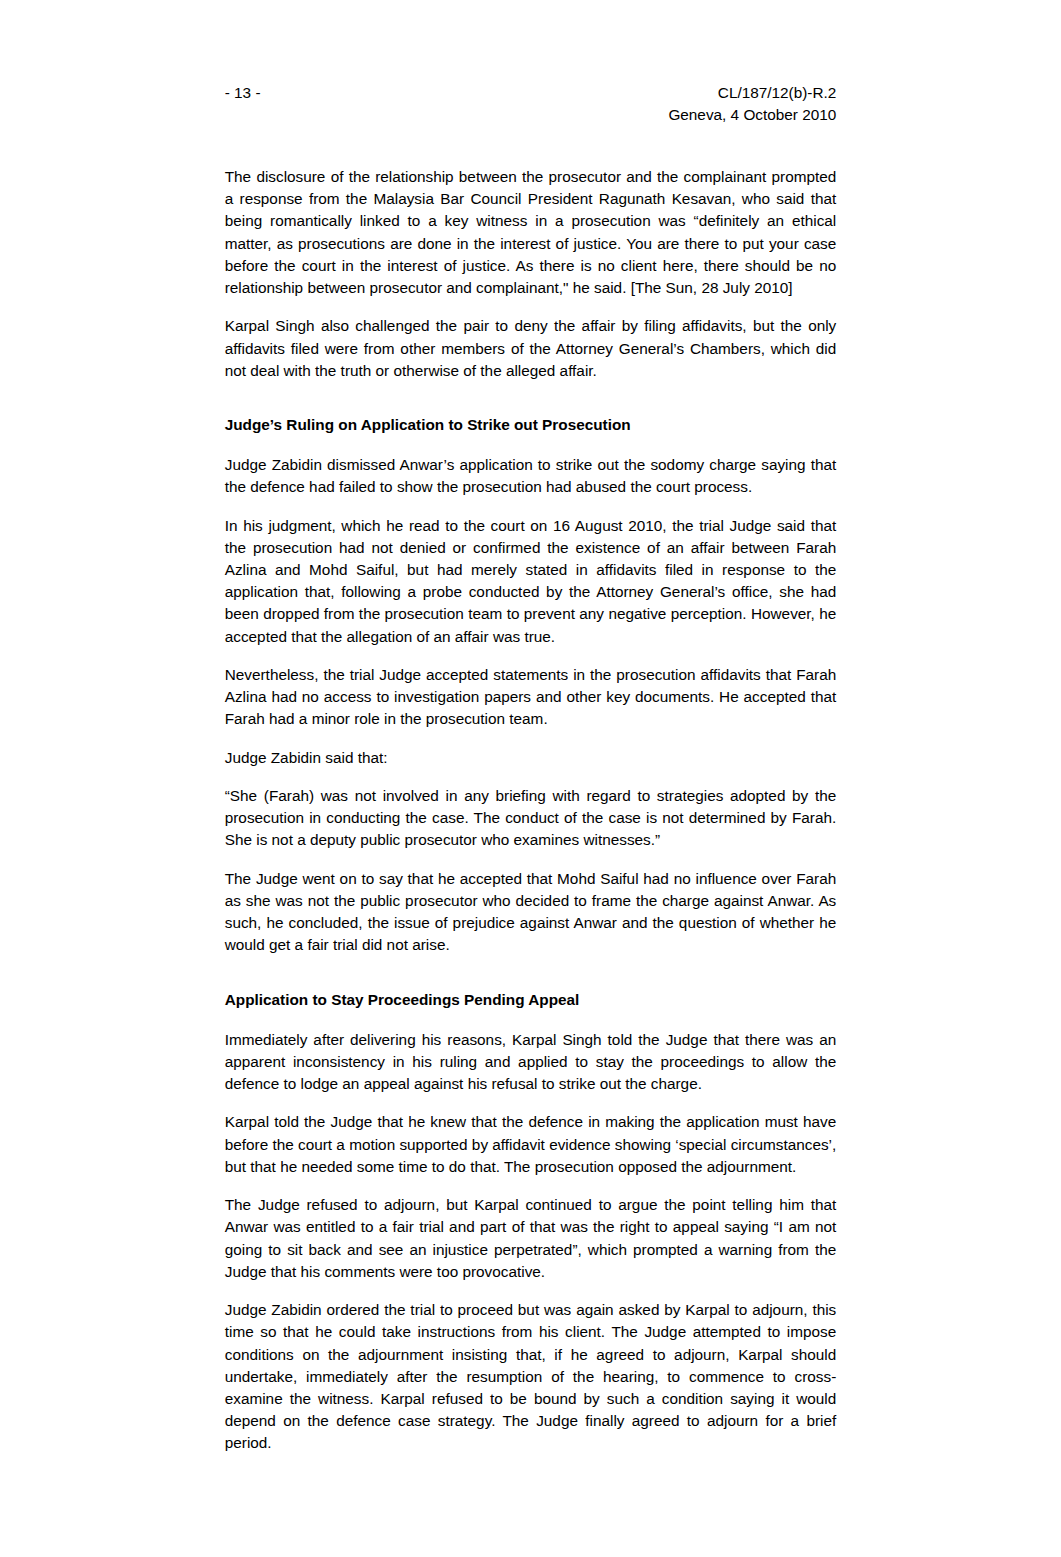- 13 -
CL/187/12(b)-R.2
Geneva, 4 October 2010
The disclosure of the relationship between the prosecutor and the complainant prompted a response from the Malaysia Bar Council President Ragunath Kesavan, who said that being romantically linked to a key witness in a prosecution was “definitely an ethical matter, as prosecutions are done in the interest of justice. You are there to put your case before the court in the interest of justice. As there is no client here, there should be no relationship between prosecutor and complainant," he said. [The Sun, 28 July 2010]
Karpal Singh also challenged the pair to deny the affair by filing affidavits, but the only affidavits filed were from other members of the Attorney General’s Chambers, which did not deal with the truth or otherwise of the alleged affair.
Judge’s Ruling on Application to Strike out Prosecution
Judge Zabidin dismissed Anwar’s application to strike out the sodomy charge saying that the defence had failed to show the prosecution had abused the court process.
In his judgment, which he read to the court on 16 August 2010, the trial Judge said that the prosecution had not denied or confirmed the existence of an affair between Farah Azlina and Mohd Saiful, but had merely stated in affidavits filed in response to the application that, following a probe conducted by the Attorney General’s office, she had been dropped from the prosecution team to prevent any negative perception. However, he accepted that the allegation of an affair was true.
Nevertheless, the trial Judge accepted statements in the prosecution affidavits that Farah Azlina had no access to investigation papers and other key documents. He accepted that Farah had a minor role in the prosecution team.
Judge Zabidin said that:
“She (Farah) was not involved in any briefing with regard to strategies adopted by the prosecution in conducting the case. The conduct of the case is not determined by Farah. She is not a deputy public prosecutor who examines witnesses.”
The Judge went on to say that he accepted that Mohd Saiful had no influence over Farah as she was not the public prosecutor who decided to frame the charge against Anwar. As such, he concluded, the issue of prejudice against Anwar and the question of whether he would get a fair trial did not arise.
Application to Stay Proceedings Pending Appeal
Immediately after delivering his reasons, Karpal Singh told the Judge that there was an apparent inconsistency in his ruling and applied to stay the proceedings to allow the defence to lodge an appeal against his refusal to strike out the charge.
Karpal told the Judge that he knew that the defence in making the application must have before the court a motion supported by affidavit evidence showing ‘special circumstances’, but that he needed some time to do that. The prosecution opposed the adjournment.
The Judge refused to adjourn, but Karpal continued to argue the point telling him that Anwar was entitled to a fair trial and part of that was the right to appeal saying “I am not going to sit back and see an injustice perpetrated”, which prompted a warning from the Judge that his comments were too provocative.
Judge Zabidin ordered the trial to proceed but was again asked by Karpal to adjourn, this time so that he could take instructions from his client. The Judge attempted to impose conditions on the adjournment insisting that, if he agreed to adjourn, Karpal should undertake, immediately after the resumption of the hearing, to commence to cross-examine the witness. Karpal refused to be bound by such a condition saying it would depend on the defence case strategy. The Judge finally agreed to adjourn for a brief period.